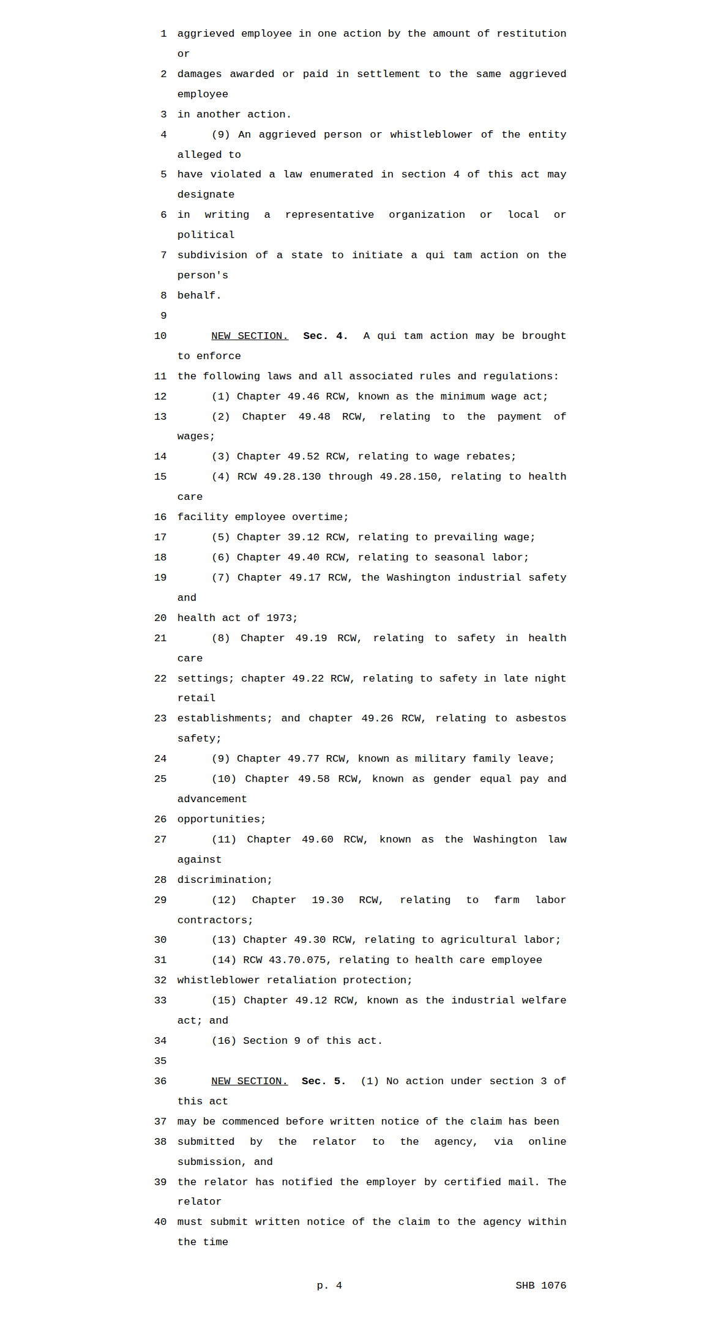aggrieved employee in one action by the amount of restitution or
damages awarded or paid in settlement to the same aggrieved employee
in another action.
(9) An aggrieved person or whistleblower of the entity alleged to
have violated a law enumerated in section 4 of this act may designate
in writing a representative organization or local or political
subdivision of a state to initiate a qui tam action on the person's
behalf.
NEW SECTION. Sec. 4. A qui tam action may be brought to enforce
the following laws and all associated rules and regulations:
(1) Chapter 49.46 RCW, known as the minimum wage act;
(2) Chapter 49.48 RCW, relating to the payment of wages;
(3) Chapter 49.52 RCW, relating to wage rebates;
(4) RCW 49.28.130 through 49.28.150, relating to health care
facility employee overtime;
(5) Chapter 39.12 RCW, relating to prevailing wage;
(6) Chapter 49.40 RCW, relating to seasonal labor;
(7) Chapter 49.17 RCW, the Washington industrial safety and
health act of 1973;
(8) Chapter 49.19 RCW, relating to safety in health care
settings; chapter 49.22 RCW, relating to safety in late night retail
establishments; and chapter 49.26 RCW, relating to asbestos safety;
(9) Chapter 49.77 RCW, known as military family leave;
(10) Chapter 49.58 RCW, known as gender equal pay and advancement
opportunities;
(11) Chapter 49.60 RCW, known as the Washington law against
discrimination;
(12) Chapter 19.30 RCW, relating to farm labor contractors;
(13) Chapter 49.30 RCW, relating to agricultural labor;
(14) RCW 43.70.075, relating to health care employee
whistleblower retaliation protection;
(15) Chapter 49.12 RCW, known as the industrial welfare act; and
(16) Section 9 of this act.
NEW SECTION. Sec. 5. (1) No action under section 3 of this act
may be commenced before written notice of the claim has been
submitted by the relator to the agency, via online submission, and
the relator has notified the employer by certified mail. The relator
must submit written notice of the claim to the agency within the time
p. 4
SHB 1076